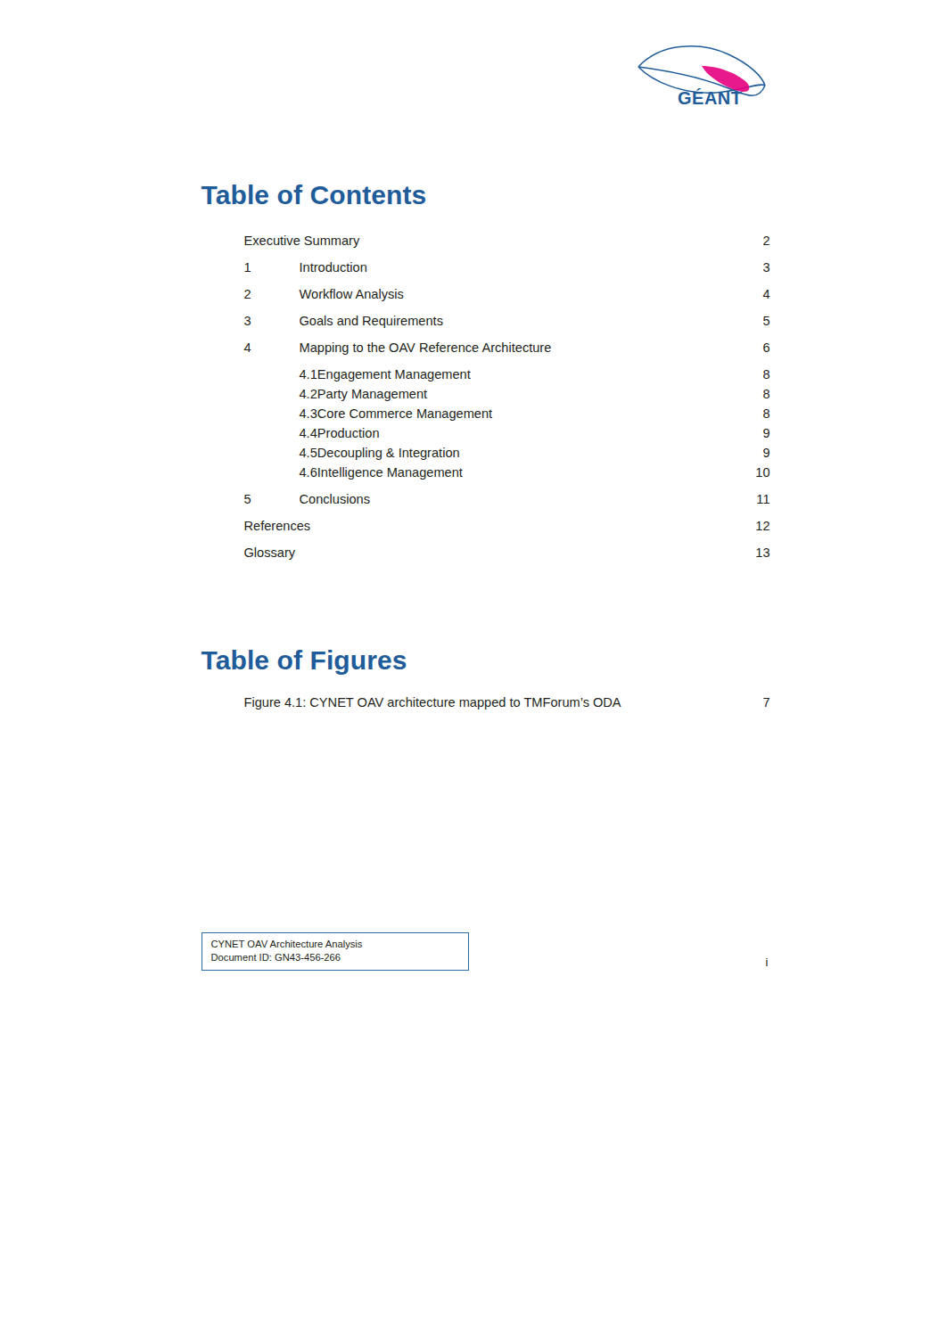GÉANT
Table of Contents
Executive Summary 2
1 Introduction 3
2 Workflow Analysis 4
3 Goals and Requirements 5
4 Mapping to the OAV Reference Architecture 6
4.1 Engagement Management 8
4.2 Party Management 8
4.3 Core Commerce Management 8
4.4 Production 9
4.5 Decoupling & Integration 9
4.6 Intelligence Management 10
5 Conclusions 11
References 12
Glossary 13
Table of Figures
Figure 4.1: CYNET OAV architecture mapped to TMForum’s ODA 7
CYNET OAV Architecture Analysis
Document ID: GN43-456-266
i